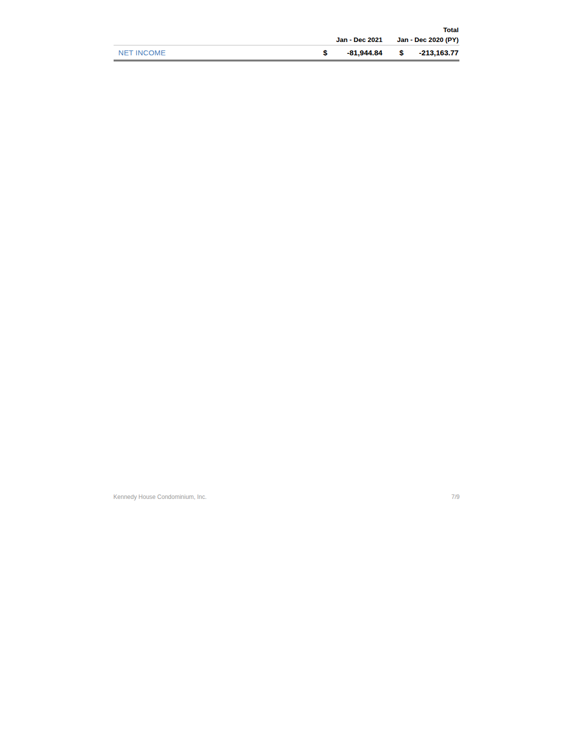| | | Total |
| --- | --- | --- |
| | Jan - Dec 2021 | Jan - Dec 2020 (PY) |
| NET INCOME | $ -81,944.84 | $ -213,163.77 |
Kennedy House Condominium, Inc.
7/9